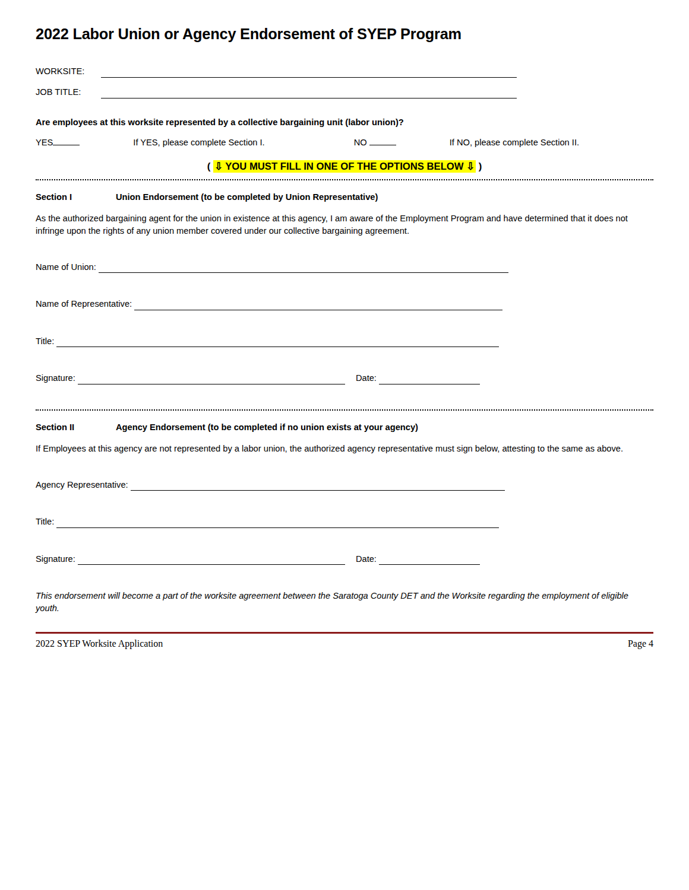2022 Labor Union or Agency Endorsement of SYEP Program
WORKSITE:
JOB TITLE:
Are employees at this worksite represented by a collective bargaining unit (labor union)?
YES If YES, please complete Section I. NO If NO, please complete Section II.
( ⇩ YOU MUST FILL IN ONE OF THE OPTIONS BELOW ⇩ )
Section I Union Endorsement (to be completed by Union Representative)
As the authorized bargaining agent for the union in existence at this agency, I am aware of the Employment Program and have determined that it does not infringe upon the rights of any union member covered under our collective bargaining agreement.
Name of Union:
Name of Representative:
Title:
Signature: Date:
Section II Agency Endorsement (to be completed if no union exists at your agency)
If Employees at this agency are not represented by a labor union, the authorized agency representative must sign below, attesting to the same as above.
Agency Representative:
Title:
Signature: Date:
This endorsement will become a part of the worksite agreement between the Saratoga County DET and the Worksite regarding the employment of eligible youth.
2022 SYEP Worksite Application Page 4